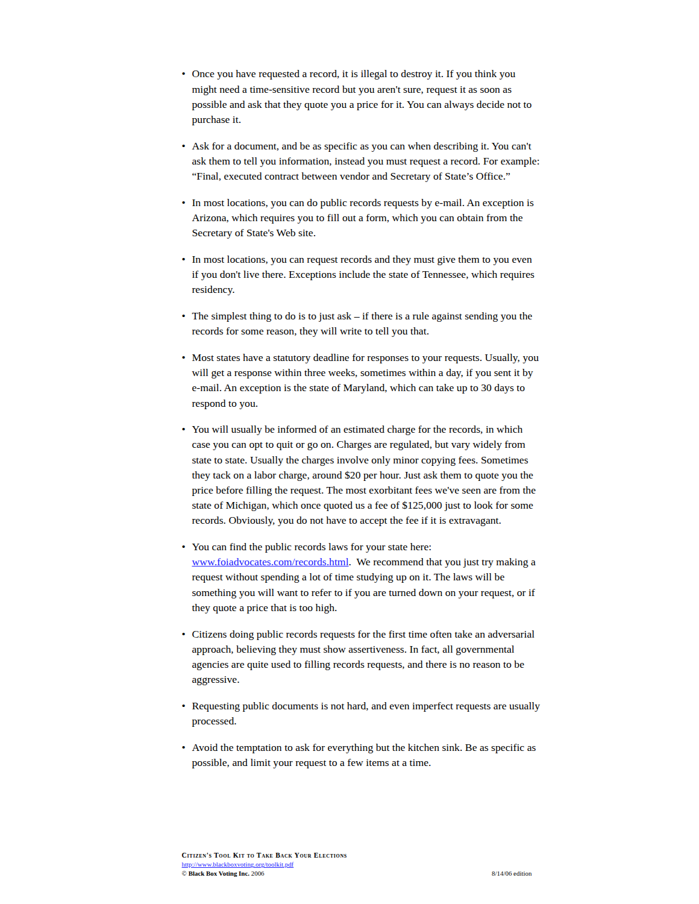Once you have requested a record, it is illegal to destroy it. If you think you might need a time-sensitive record but you aren't sure, request it as soon as possible and ask that they quote you a price for it. You can always decide not to purchase it.
Ask for a document, and be as specific as you can when describing it. You can't ask them to tell you information, instead you must request a record. For example: “Final, executed contract between vendor and Secretary of State’s Office.”
In most locations, you can do public records requests by e-mail. An exception is Arizona, which requires you to fill out a form, which you can obtain from the Secretary of State's Web site.
In most locations, you can request records and they must give them to you even if you don't live there. Exceptions include the state of Tennessee, which requires residency.
The simplest thing to do is to just ask – if there is a rule against sending you the records for some reason, they will write to tell you that.
Most states have a statutory deadline for responses to your requests. Usually, you will get a response within three weeks, sometimes within a day, if you sent it by e-mail. An exception is the state of Maryland, which can take up to 30 days to respond to you.
You will usually be informed of an estimated charge for the records, in which case you can opt to quit or go on. Charges are regulated, but vary widely from state to state. Usually the charges involve only minor copying fees. Sometimes they tack on a labor charge, around $20 per hour. Just ask them to quote you the price before filling the request. The most exorbitant fees we've seen are from the state of Michigan, which once quoted us a fee of $125,000 just to look for some records. Obviously, you do not have to accept the fee if it is extravagant.
You can find the public records laws for your state here: www.foiadvocates.com/records.html. We recommend that you just try making a request without spending a lot of time studying up on it. The laws will be something you will want to refer to if you are turned down on your request, or if they quote a price that is too high.
Citizens doing public records requests for the first time often take an adversarial approach, believing they must show assertiveness. In fact, all governmental agencies are quite used to filling records requests, and there is no reason to be aggressive.
Requesting public documents is not hard, and even imperfect requests are usually processed.
Avoid the temptation to ask for everything but the kitchen sink. Be as specific as possible, and limit your request to a few items at a time.
Citizen's Tool Kit to Take Back Your Elections
http://www.blackboxvoting.org/toolkit.pdf
© Black Box Voting Inc. 2006 8/14/06 edition